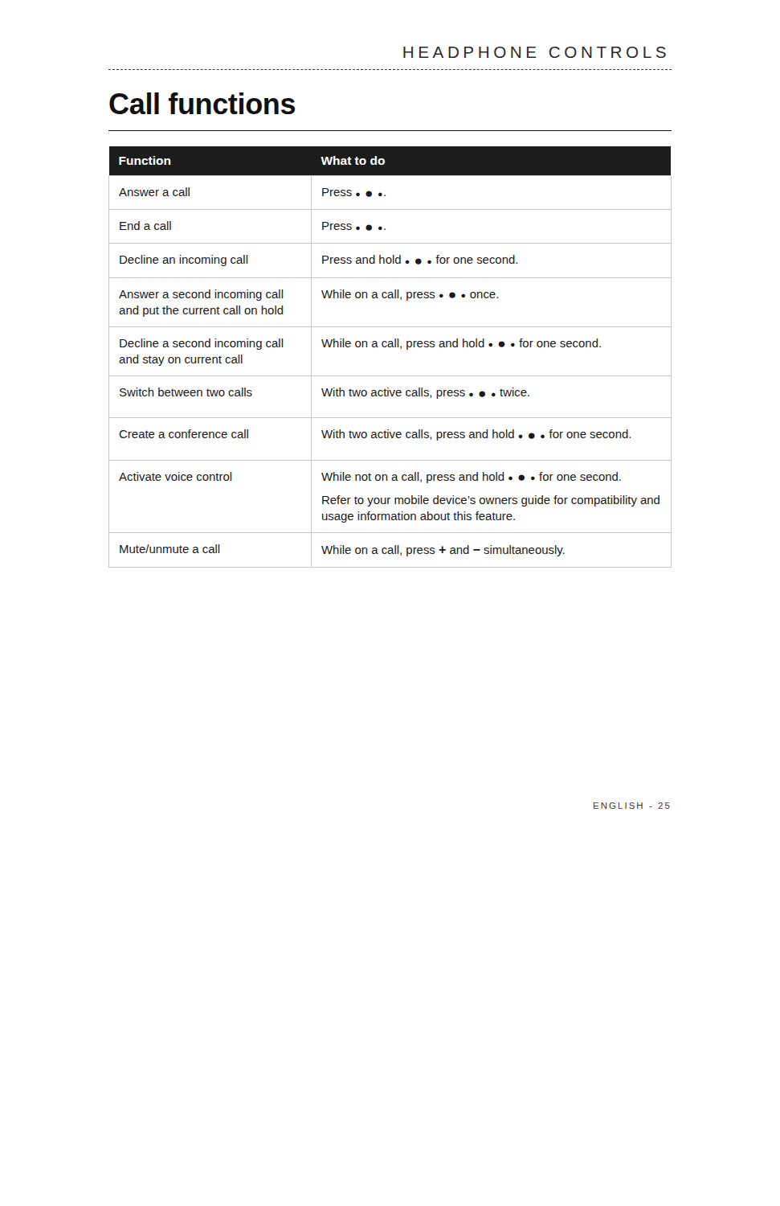HEADPHONE CONTROLS
Call functions
| Function | What to do |
| --- | --- |
| Answer a call | Press ● ● ● . |
| End a call | Press ● ● ● . |
| Decline an incoming call | Press and hold ● ● ● for one second. |
| Answer a second incoming call and put the current call on hold | While on a call, press ● ● ● once. |
| Decline a second incoming call and stay on current call | While on a call, press and hold ● ● ● for one second. |
| Switch between two calls | With two active calls, press ● ● ● twice. |
| Create a conference call | With two active calls, press and hold ● ● ● for one second. |
| Activate voice control | While not on a call, press and hold ● ● ● for one second. Refer to your mobile device’s owners guide for compatibility and usage information about this feature. |
| Mute/unmute a call | While on a call, press + and − simultaneously. |
ENGLISH - 25